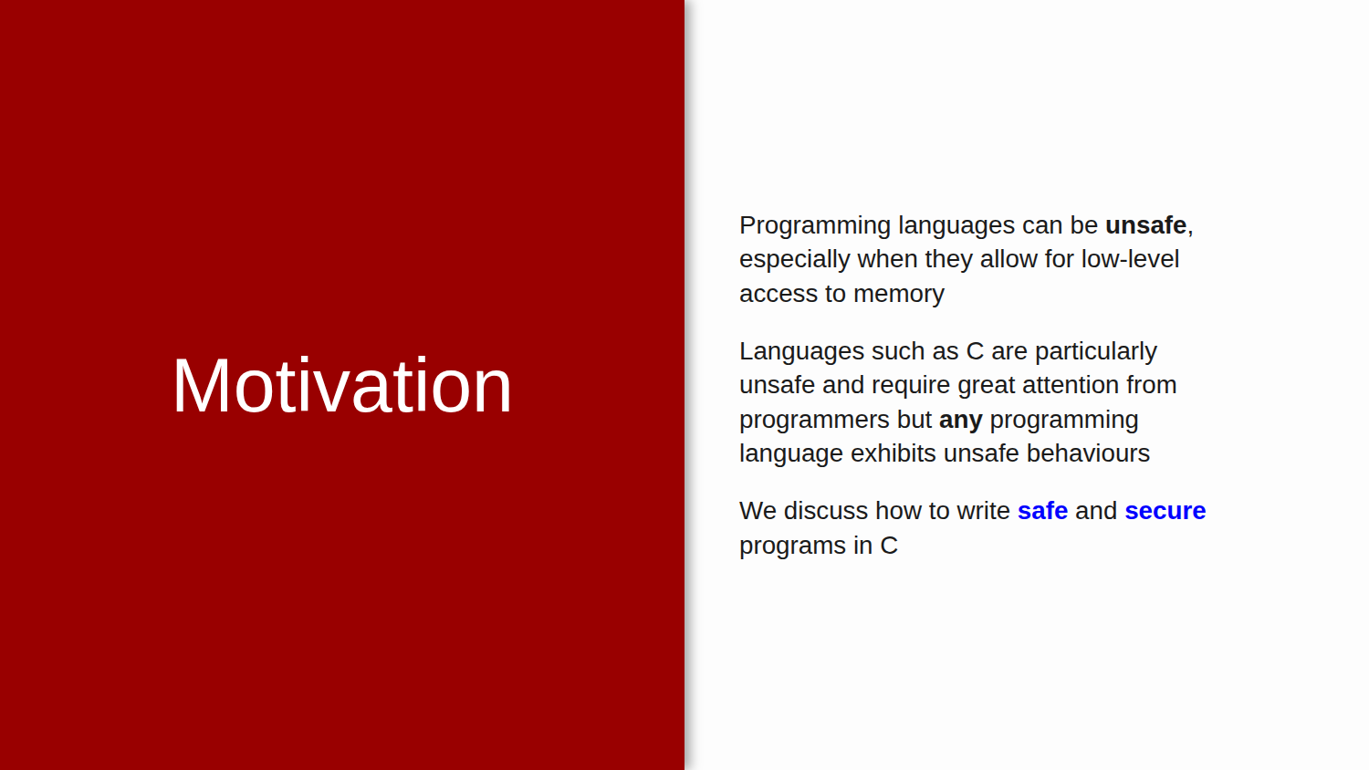Motivation
Programming languages can be unsafe, especially when they allow for low-level access to memory
Languages such as C are particularly unsafe and require great attention from programmers but any programming language exhibits unsafe behaviours
We discuss how to write safe and secure programs in C